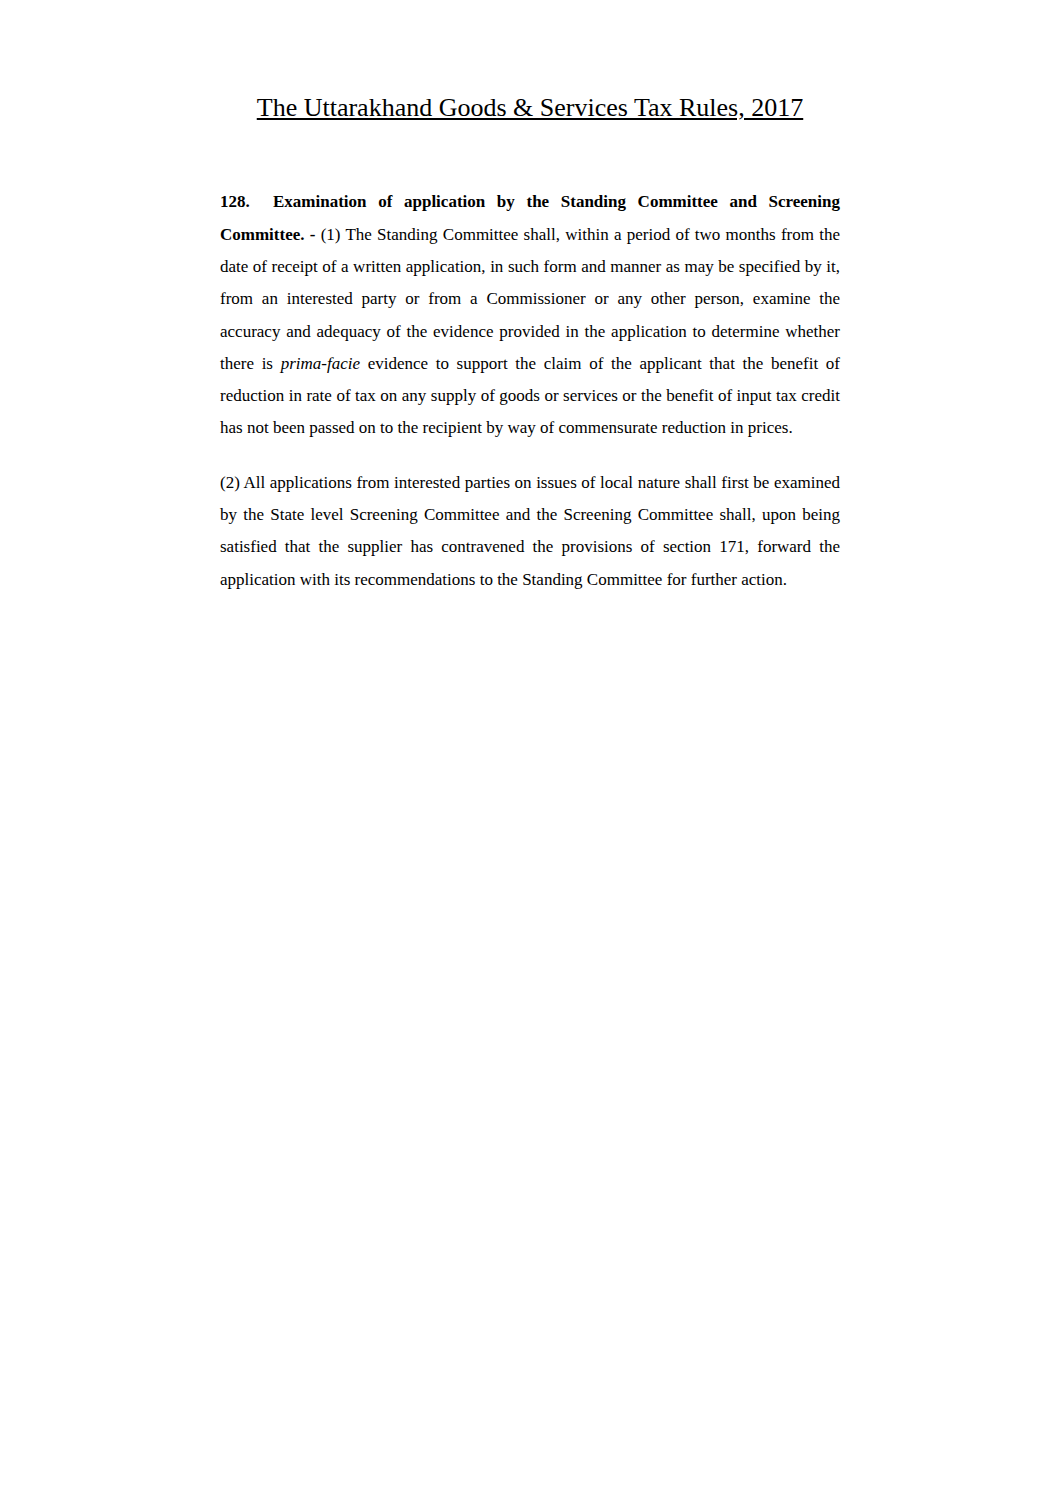The Uttarakhand Goods & Services Tax Rules, 2017
128. Examination of application by the Standing Committee and Screening Committee. - (1) The Standing Committee shall, within a period of two months from the date of receipt of a written application, in such form and manner as may be specified by it, from an interested party or from a Commissioner or any other person, examine the accuracy and adequacy of the evidence provided in the application to determine whether there is prima-facie evidence to support the claim of the applicant that the benefit of reduction in rate of tax on any supply of goods or services or the benefit of input tax credit has not been passed on to the recipient by way of commensurate reduction in prices.
(2) All applications from interested parties on issues of local nature shall first be examined by the State level Screening Committee and the Screening Committee shall, upon being satisfied that the supplier has contravened the provisions of section 171, forward the application with its recommendations to the Standing Committee for further action.